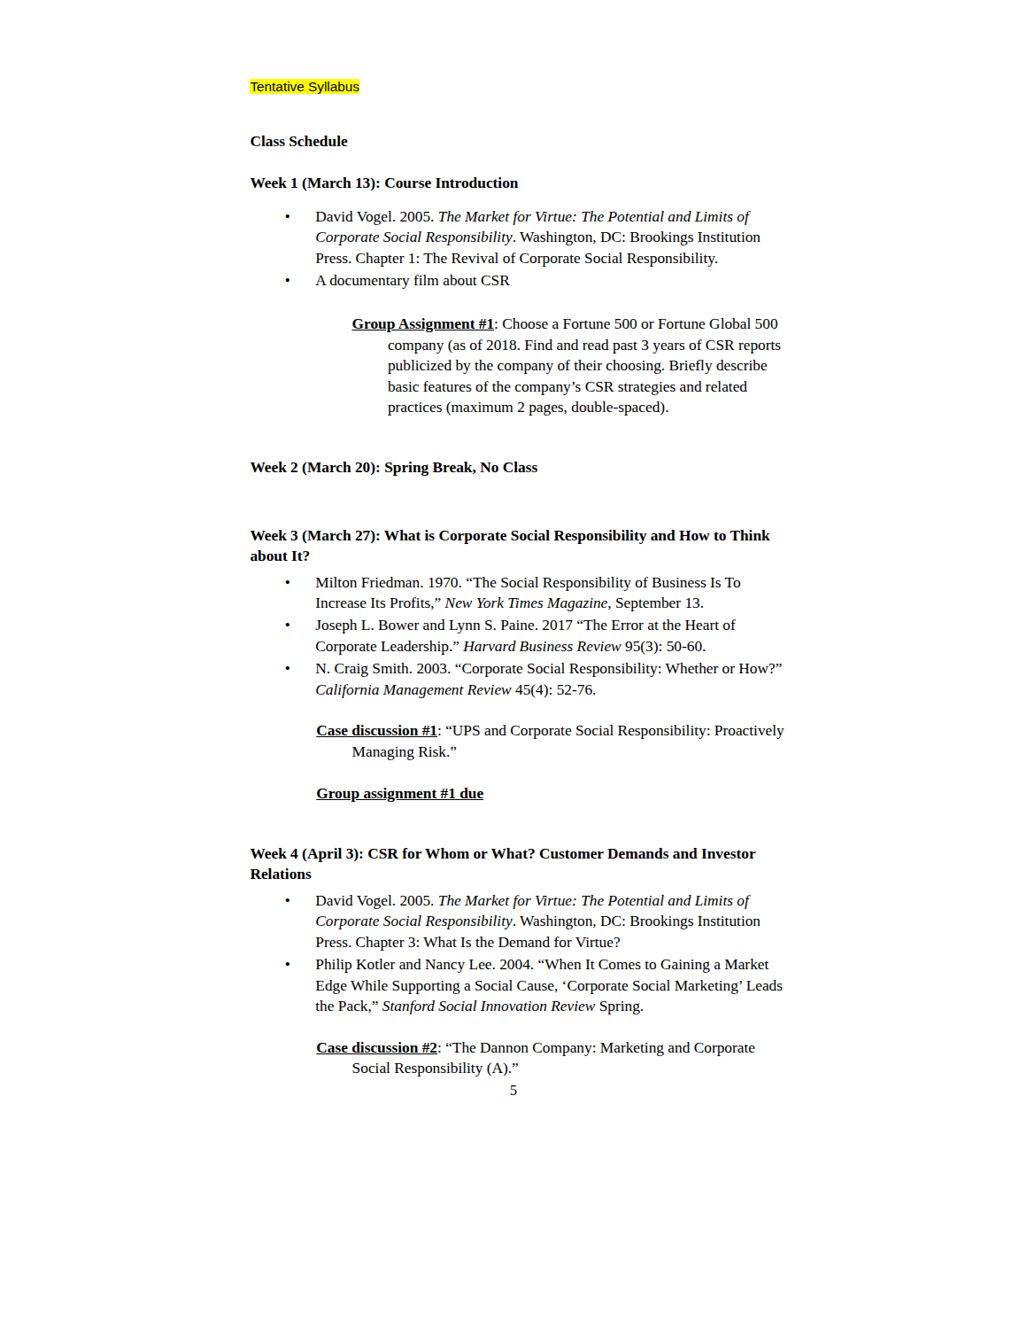Tentative Syllabus
Class Schedule
Week 1 (March 13): Course Introduction
David Vogel. 2005. The Market for Virtue: The Potential and Limits of Corporate Social Responsibility. Washington, DC: Brookings Institution Press. Chapter 1: The Revival of Corporate Social Responsibility.
A documentary film about CSR
Group Assignment #1: Choose a Fortune 500 or Fortune Global 500 company (as of 2018. Find and read past 3 years of CSR reports publicized by the company of their choosing. Briefly describe basic features of the company’s CSR strategies and related practices (maximum 2 pages, double-spaced).
Week 2 (March 20): Spring Break, No Class
Week 3 (March 27): What is Corporate Social Responsibility and How to Think about It?
Milton Friedman. 1970. “The Social Responsibility of Business Is To Increase Its Profits,” New York Times Magazine, September 13.
Joseph L. Bower and Lynn S. Paine. 2017 “The Error at the Heart of Corporate Leadership.” Harvard Business Review 95(3): 50-60.
N. Craig Smith. 2003. “Corporate Social Responsibility: Whether or How?” California Management Review 45(4): 52-76.
Case discussion #1: “UPS and Corporate Social Responsibility: Proactively Managing Risk.”
Group assignment #1 due
Week 4 (April 3): CSR for Whom or What? Customer Demands and Investor Relations
David Vogel. 2005. The Market for Virtue: The Potential and Limits of Corporate Social Responsibility. Washington, DC: Brookings Institution Press. Chapter 3: What Is the Demand for Virtue?
Philip Kotler and Nancy Lee. 2004. “When It Comes to Gaining a Market Edge While Supporting a Social Cause, ‘Corporate Social Marketing’ Leads the Pack,” Stanford Social Innovation Review Spring.
Case discussion #2: “The Dannon Company: Marketing and Corporate Social Responsibility (A).”
5